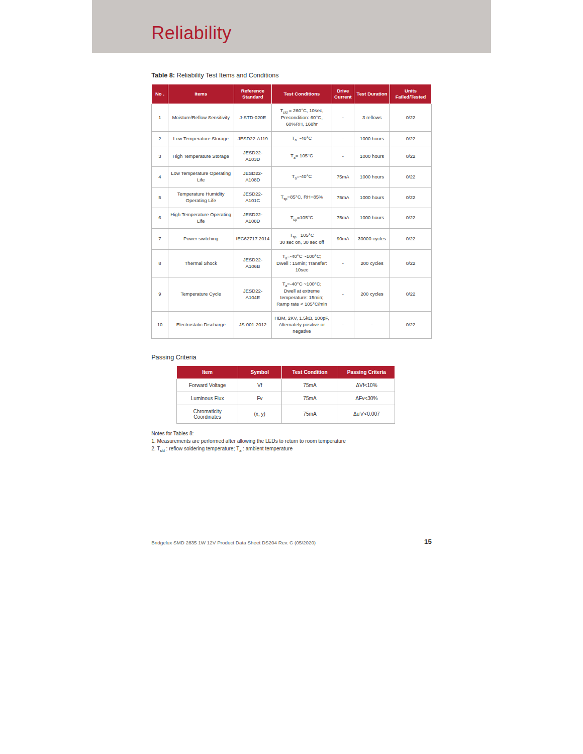Reliability
Table 8: Reliability Test Items and Conditions
| No . | Items | Reference Standard | Test Conditions | Drive Current | Test Duration | Units Failed/Tested |
| --- | --- | --- | --- | --- | --- | --- |
| 1 | Moisture/Reflow Sensitivity | J-STD-020E | T sld = 260°C, 10sec, Precondition: 60°C, 60%RH, 168hr | - | 3 reflows | 0/22 |
| 2 | Low Temperature Storage | JESD22-A119 | T a =-40°C | - | 1000 hours | 0/22 |
| 3 | High Temperature Storage | JESD22-A103D | T a = 105°C | - | 1000 hours | 0/22 |
| 4 | Low Temperature Operating Life | JESD22-A108D | T a =-40°C | 75mA | 1000 hours | 0/22 |
| 5 | Temperature Humidity Operating Life | JESD22-A101C | T sp =85°C, RH=85% | 75mA | 1000 hours | 0/22 |
| 6 | High Temperature Operating Life | JESD22-A108D | T sp =105°C | 75mA | 1000 hours | 0/22 |
| 7 | Power switching | IEC62717:2014 | T sp = 105°C 30 sec on, 30 sec off | 90mA | 30000 cycles | 0/22 |
| 8 | Thermal Shock | JESD22-A106B | T a =-40°C ~100°C; Dwell : 15min; Transfer: 10sec | - | 200 cycles | 0/22 |
| 9 | Temperature Cycle | JESD22-A104E | T a =-40°C ~100°C; Dwell at extreme temperature: 15min; Ramp rate < 105°C/min | - | 200 cycles | 0/22 |
| 10 | Electrostatic Discharge | JS-001-2012 | HBM, 2KV, 1.5kΩ, 100pF, Alternately positive or negative | - | - | 0/22 |
Passing Criteria
| Item | Symbol | Test Condition | Passing Criteria |
| --- | --- | --- | --- |
| Forward Voltage | Vf | 75mA | ΔVf<10% |
| Luminous Flux | Fv | 75mA | ΔFv<30% |
| Chromaticity Coordinates | (x, y) | 75mA | Δu'v'<0.007 |
Notes for Tables 8:
1. Measurements are performed after allowing the LEDs to return to room temperature
2. Tsld : reflow soldering temperature; Ta : ambient temperature
Bridgelux SMD 2835 1W 12V Product Data Sheet DS204 Rev. C (05/2020)
15